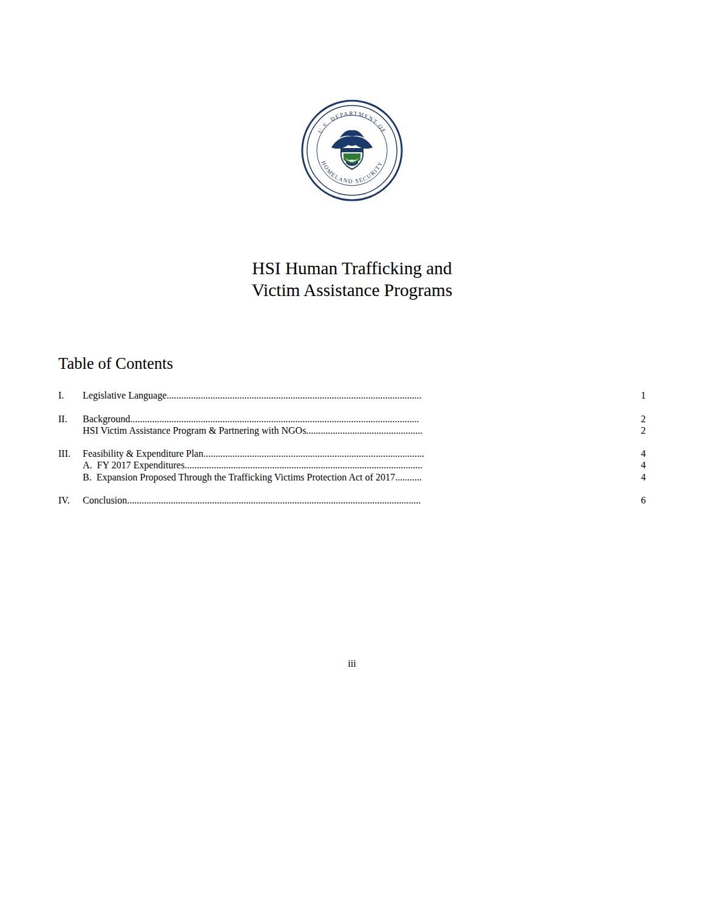U.S. DEPARTMENT OF HOMELAND SECURITY
HSI Human Trafficking and
Victim Assistance Programs
Table of Contents
| I. | Legislative Language ......................................................................................................... | 1 |
| II. | Background ....................................................................................................................... | 2 |
| | HSI Victim Assistance Program & Partnering with NGOs ................................................ | 2 |
| III. | Feasibility & Expenditure Plan ........................................................................................... | 4 |
| | A. FY 2017 Expenditures .................................................................................................. | 4 |
| | B. Expansion Proposed Through the Trafficking Victims Protection Act of 2017 ........... | 4 |
| IV. | Conclusion ......................................................................................................................... | 6 |
iii